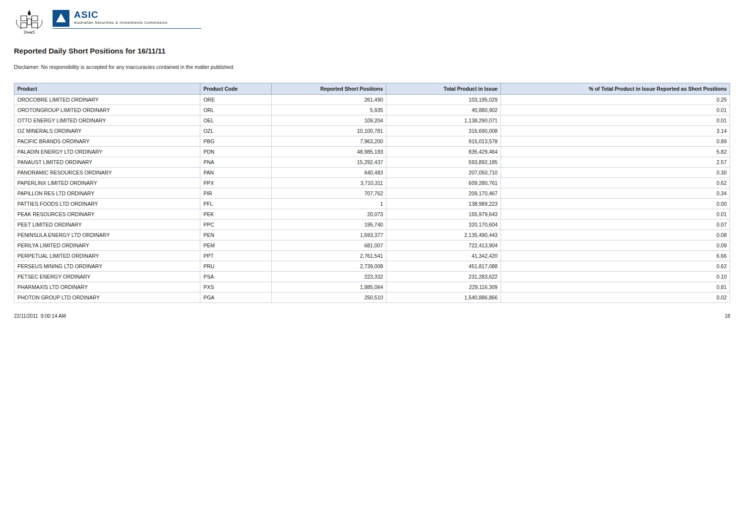AUSTRALIA
ASIC
Australian Securities & Investments Commission
Reported Daily Short Positions for 16/11/11
Disclaimer: No responsibility is accepted for any inaccuracies contained in the matter published.
| Product | Product Code | Reported Short Positions | Total Product in Issue | % of Total Product in Issue Reported as Short Positions |
| --- | --- | --- | --- | --- |
| OROCOBRE LIMITED ORDINARY | ORE | 261,490 | 103,195,029 | 0.25 |
| OROTONGROUP LIMITED ORDINARY | ORL | 5,935 | 40,880,902 | 0.01 |
| OTTO ENERGY LIMITED ORDINARY | OEL | 109,204 | 1,138,290,071 | 0.01 |
| OZ MINERALS ORDINARY | OZL | 10,100,781 | 316,690,008 | 3.14 |
| PACIFIC BRANDS ORDINARY | PBG | 7,963,200 | 915,013,578 | 0.89 |
| PALADIN ENERGY LTD ORDINARY | PDN | 48,985,183 | 835,429,464 | 5.82 |
| PANAUST LIMITED ORDINARY | PNA | 15,292,437 | 593,892,185 | 2.57 |
| PANORAMIC RESOURCES ORDINARY | PAN | 640,483 | 207,050,710 | 0.30 |
| PAPERLINX LIMITED ORDINARY | PPX | 3,710,311 | 609,280,761 | 0.62 |
| PAPILLON RES LTD ORDINARY | PIR | 707,762 | 209,170,467 | 0.34 |
| PATTIES FOODS LTD ORDINARY | PFL | 1 | 138,989,223 | 0.00 |
| PEAK RESOURCES ORDINARY | PEK | 20,073 | 155,979,643 | 0.01 |
| PEET LIMITED ORDINARY | PPC | 195,740 | 320,170,604 | 0.07 |
| PENINSULA ENERGY LTD ORDINARY | PEN | 1,693,377 | 2,135,490,443 | 0.08 |
| PERILYA LIMITED ORDINARY | PEM | 681,007 | 722,413,904 | 0.09 |
| PERPETUAL LIMITED ORDINARY | PPT | 2,761,541 | 41,342,420 | 6.66 |
| PERSEUS MINING LTD ORDINARY | PRU | 2,739,008 | 451,817,088 | 0.62 |
| PETSEC ENERGY ORDINARY | PSA | 223,332 | 231,283,622 | 0.10 |
| PHARMAXIS LTD ORDINARY | PXS | 1,885,064 | 229,116,309 | 0.81 |
| PHOTON GROUP LTD ORDINARY | PGA | 250,510 | 1,540,886,866 | 0.02 |
22/11/2011 9:00:14 AM 18